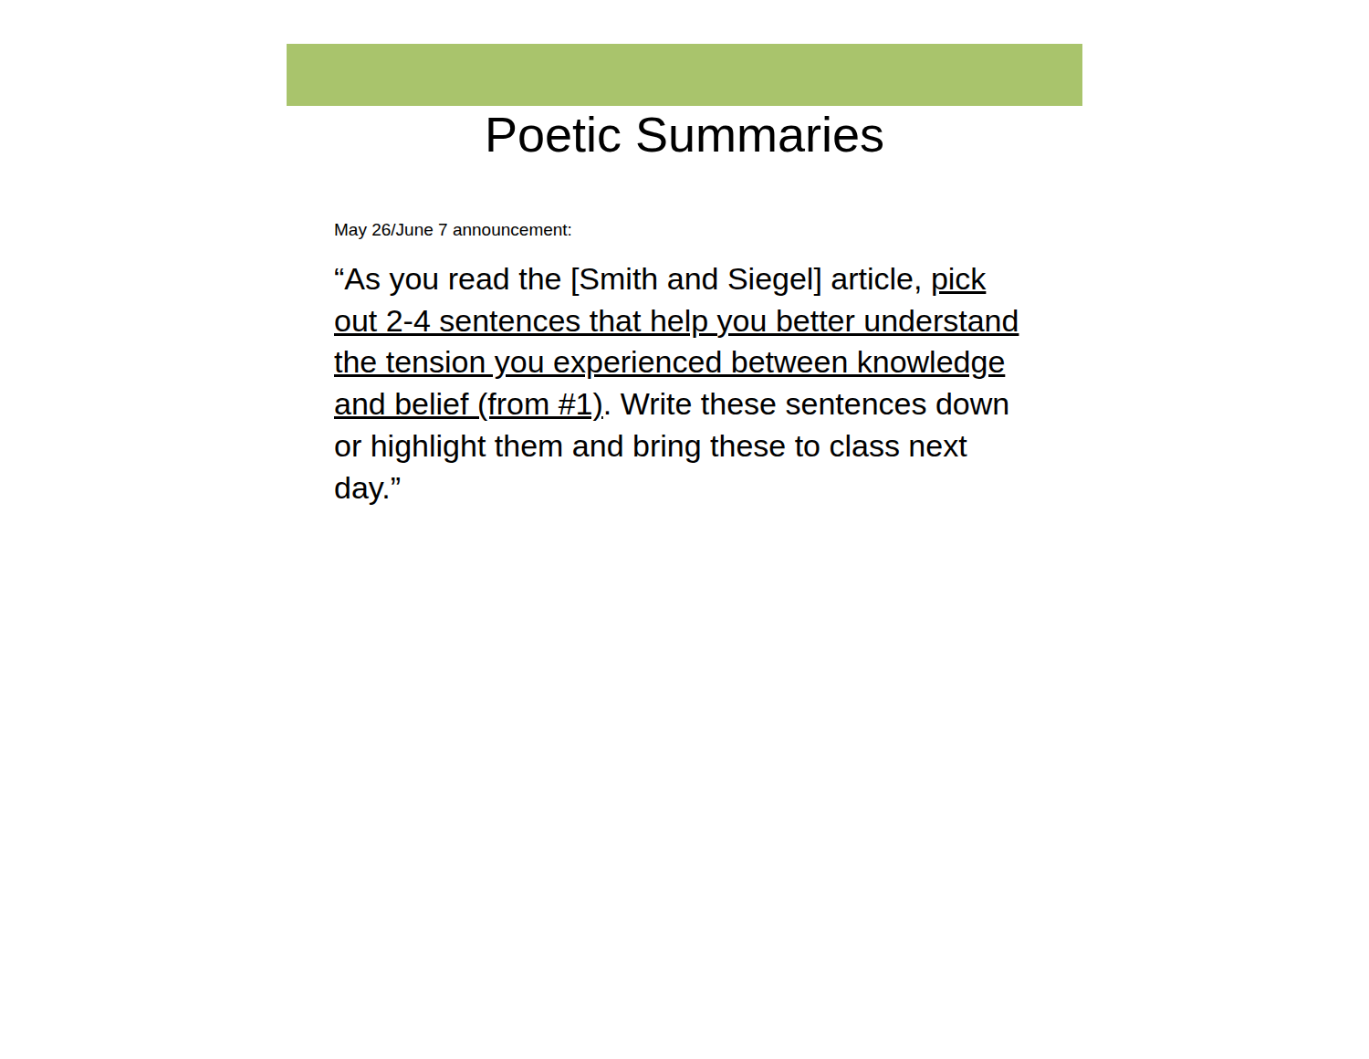Poetic Summaries
May 26/June 7 announcement:
“As you read the [Smith and Siegel] article, pick out 2-4 sentences that help you better understand the tension you experienced between knowledge and belief (from #1). Write these sentences down or highlight them and bring these to class next day.”